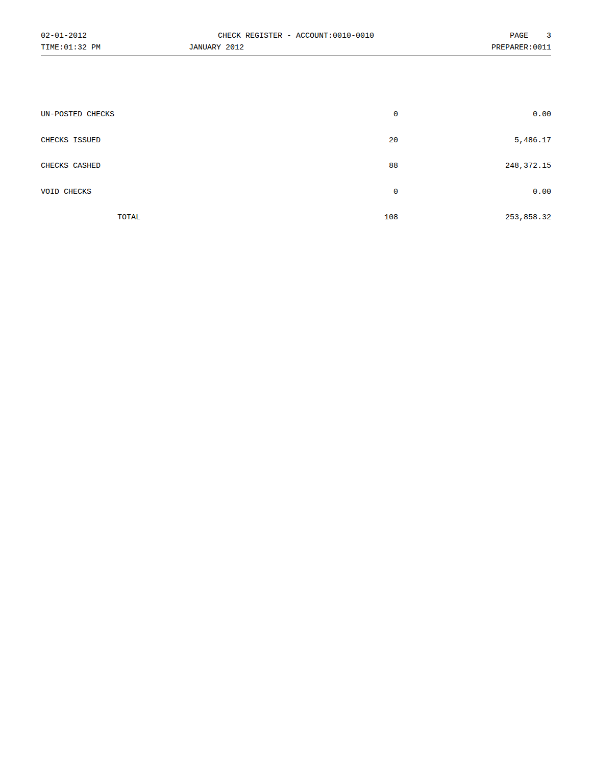02-01-2012 CHECK REGISTER - ACCOUNT:0010-0010 PAGE 3
TIME:01:32 PM JANUARY 2012 PREPARER:0011
| UN-POSTED CHECKS | 0 | 0.00 |
| CHECKS ISSUED | 20 | 5,486.17 |
| CHECKS CASHED | 88 | 248,372.15 |
| VOID CHECKS | 0 | 0.00 |
| TOTAL | 108 | 253,858.32 |